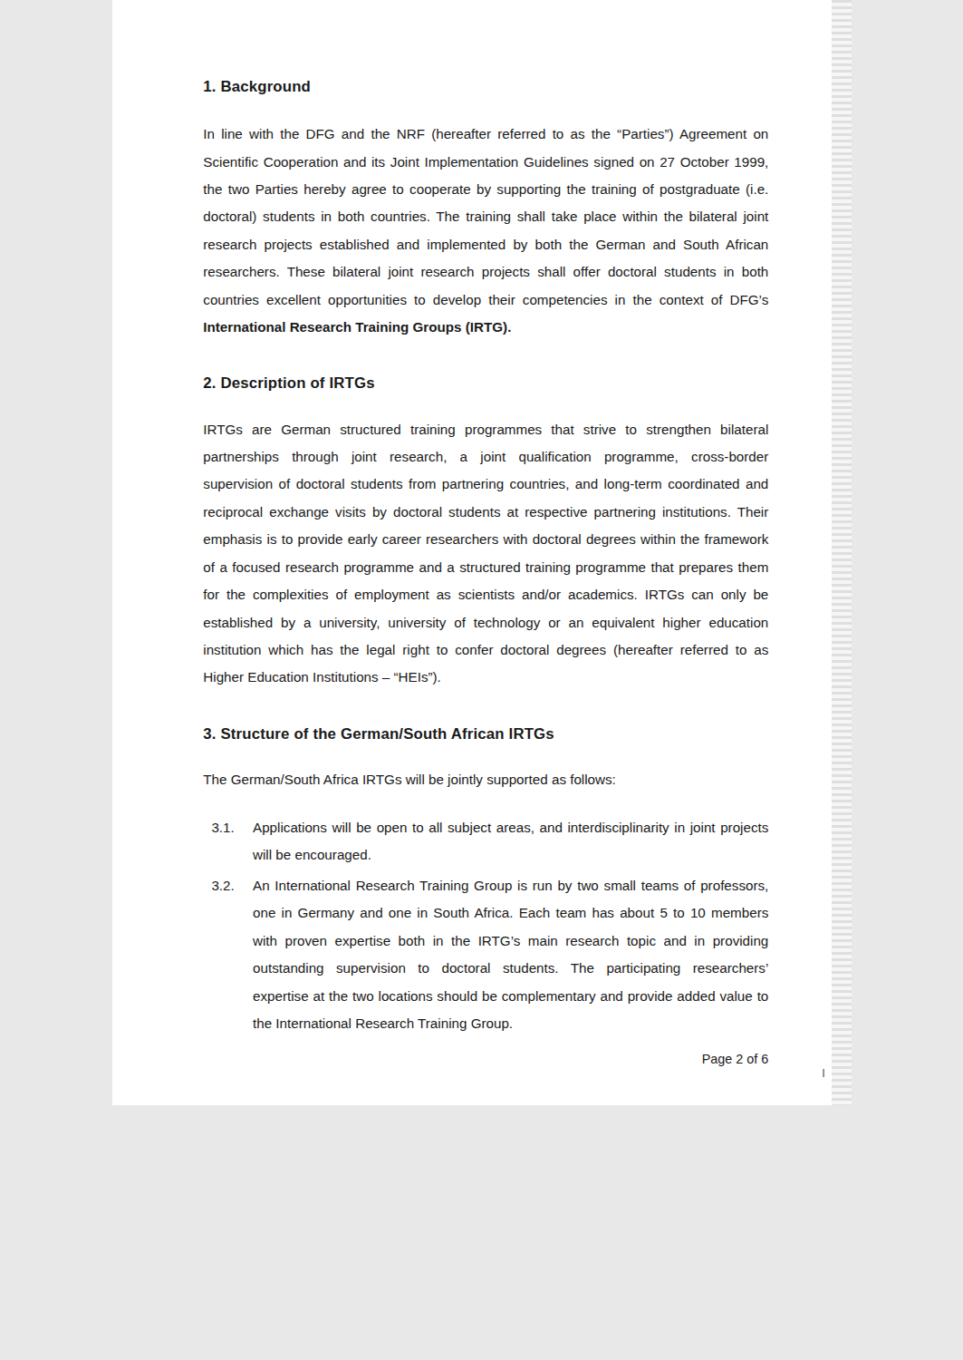1. Background
In line with the DFG and the NRF (hereafter referred to as the “Parties”) Agreement on Scientific Cooperation and its Joint Implementation Guidelines signed on 27 October 1999, the two Parties hereby agree to cooperate by supporting the training of postgraduate (i.e. doctoral) students in both countries. The training shall take place within the bilateral joint research projects established and implemented by both the German and South African researchers. These bilateral joint research projects shall offer doctoral students in both countries excellent opportunities to develop their competencies in the context of DFG’s International Research Training Groups (IRTG).
2. Description of IRTGs
IRTGs are German structured training programmes that strive to strengthen bilateral partnerships through joint research, a joint qualification programme, cross-border supervision of doctoral students from partnering countries, and long-term coordinated and reciprocal exchange visits by doctoral students at respective partnering institutions. Their emphasis is to provide early career researchers with doctoral degrees within the framework of a focused research programme and a structured training programme that prepares them for the complexities of employment as scientists and/or academics. IRTGs can only be established by a university, university of technology or an equivalent higher education institution which has the legal right to confer doctoral degrees (hereafter referred to as Higher Education Institutions – “HEIs”).
3. Structure of the German/South African IRTGs
The German/South Africa IRTGs will be jointly supported as follows:
3.1. Applications will be open to all subject areas, and interdisciplinarity in joint projects will be encouraged.
3.2. An International Research Training Group is run by two small teams of professors, one in Germany and one in South Africa. Each team has about 5 to 10 members with proven expertise both in the IRTG’s main research topic and in providing outstanding supervision to doctoral students. The participating researchers’ expertise at the two locations should be complementary and provide added value to the International Research Training Group.
Page 2 of 6
I